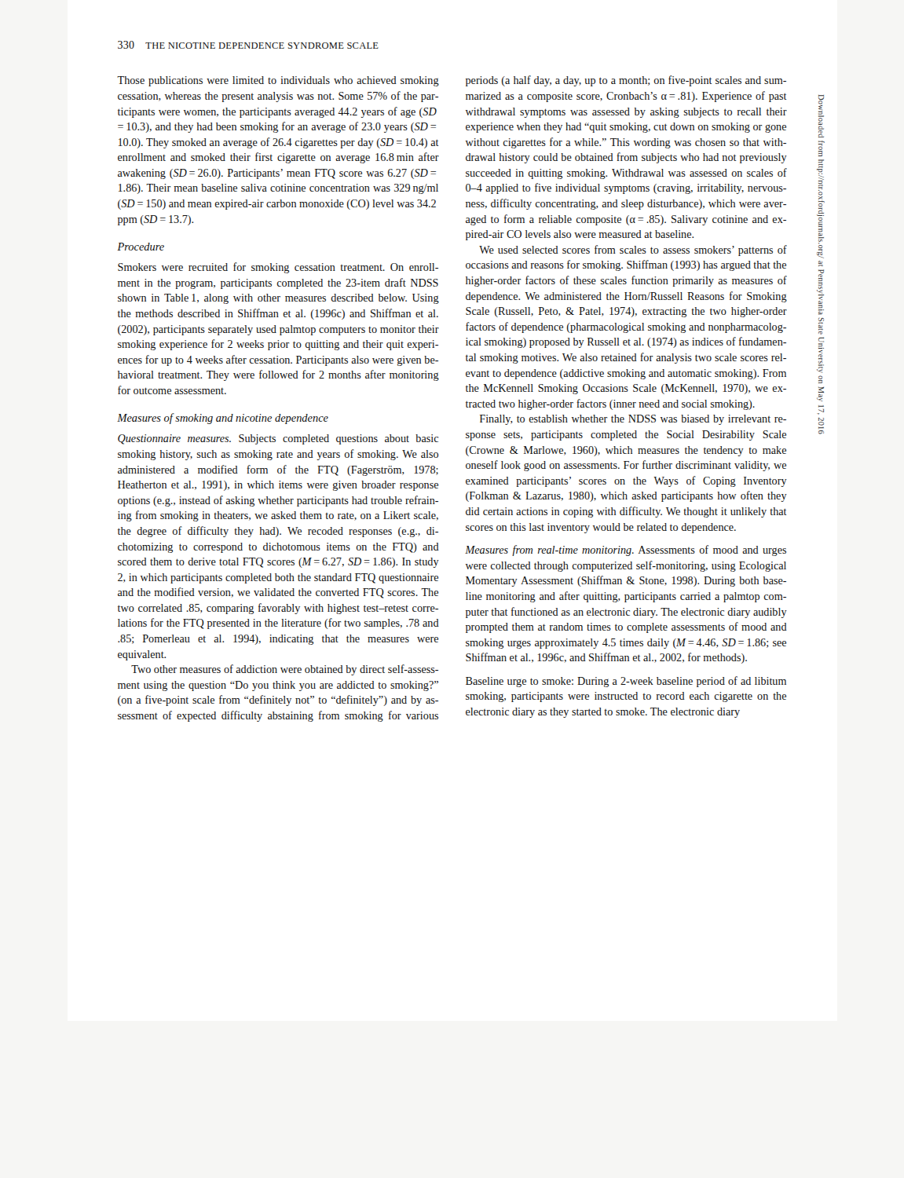330 THE NICOTINE DEPENDENCE SYNDROME SCALE
Downloaded from http://ntr.oxfordjournals.org/ at Pennsylvania State University on May 17, 2016
Those publications were limited to individuals who achieved smoking cessation, whereas the present analysis was not. Some 57% of the participants were women, the participants averaged 44.2 years of age (SD = 10.3), and they had been smoking for an average of 23.0 years (SD = 10.0). They smoked an average of 26.4 cigarettes per day (SD = 10.4) at enrollment and smoked their first cigarette on average 16.8 min after awakening (SD = 26.0). Participants’ mean FTQ score was 6.27 (SD = 1.86). Their mean baseline saliva cotinine concentration was 329 ng/ml (SD = 150) and mean expired-air carbon monoxide (CO) level was 34.2 ppm (SD = 13.7).
Procedure
Smokers were recruited for smoking cessation treatment. On enrollment in the program, participants completed the 23-item draft NDSS shown in Table 1, along with other measures described below. Using the methods described in Shiffman et al. (1996c) and Shiffman et al. (2002), participants separately used palmtop computers to monitor their smoking experience for 2 weeks prior to quitting and their quit experiences for up to 4 weeks after cessation. Participants also were given behavioral treatment. They were followed for 2 months after monitoring for outcome assessment.
Measures of smoking and nicotine dependence
Questionnaire measures. Subjects completed questions about basic smoking history, such as smoking rate and years of smoking. We also administered a modified form of the FTQ (Fagerström, 1978; Heatherton et al., 1991), in which items were given broader response options (e.g., instead of asking whether participants had trouble refraining from smoking in theaters, we asked them to rate, on a Likert scale, the degree of difficulty they had). We recoded responses (e.g., dichotomizing to correspond to dichotomous items on the FTQ) and scored them to derive total FTQ scores (M = 6.27, SD = 1.86). In study 2, in which participants completed both the standard FTQ questionnaire and the modified version, we validated the converted FTQ scores. The two correlated .85, comparing favorably with highest test–retest correlations for the FTQ presented in the literature (for two samples, .78 and .85; Pomerleau et al. 1994), indicating that the measures were equivalent.
Two other measures of addiction were obtained by direct self-assessment using the question “Do you think you are addicted to smoking?” (on a five-point scale from “definitely not” to “definitely”) and by assessment of expected difficulty abstaining from smoking for various periods (a half day, a day, up to a month; on five-point scales and summarized as a composite score, Cronbach’s α = .81). Experience of past withdrawal symptoms was assessed by asking subjects to recall their experience when they had “quit smoking, cut down on smoking or gone without cigarettes for a while.” This wording was chosen so that withdrawal history could be obtained from subjects who had not previously succeeded in quitting smoking. Withdrawal was assessed on scales of 0–4 applied to five individual symptoms (craving, irritability, nervousness, difficulty concentrating, and sleep disturbance), which were averaged to form a reliable composite (α = .85). Salivary cotinine and expired-air CO levels also were measured at baseline.
We used selected scores from scales to assess smokers’ patterns of occasions and reasons for smoking. Shiffman (1993) has argued that the higher-order factors of these scales function primarily as measures of dependence. We administered the Horn/Russell Reasons for Smoking Scale (Russell, Peto, & Patel, 1974), extracting the two higher-order factors of dependence (pharmacological smoking and nonpharmacological smoking) proposed by Russell et al. (1974) as indices of fundamental smoking motives. We also retained for analysis two scale scores relevant to dependence (addictive smoking and automatic smoking). From the McKennell Smoking Occasions Scale (McKennell, 1970), we extracted two higher-order factors (inner need and social smoking).
Finally, to establish whether the NDSS was biased by irrelevant response sets, participants completed the Social Desirability Scale (Crowne & Marlowe, 1960), which measures the tendency to make oneself look good on assessments. For further discriminant validity, we examined participants’ scores on the Ways of Coping Inventory (Folkman & Lazarus, 1980), which asked participants how often they did certain actions in coping with difficulty. We thought it unlikely that scores on this last inventory would be related to dependence.
Measures from real-time monitoring. Assessments of mood and urges were collected through computerized self-monitoring, using Ecological Momentary Assessment (Shiffman & Stone, 1998). During both baseline monitoring and after quitting, participants carried a palmtop computer that functioned as an electronic diary. The electronic diary audibly prompted them at random times to complete assessments of mood and smoking urges approximately 4.5 times daily (M = 4.46, SD = 1.86; see Shiffman et al., 1996c, and Shiffman et al., 2002, for methods).
Baseline urge to smoke: During a 2-week baseline period of ad libitum smoking, participants were instructed to record each cigarette on the electronic diary as they started to smoke. The electronic diary